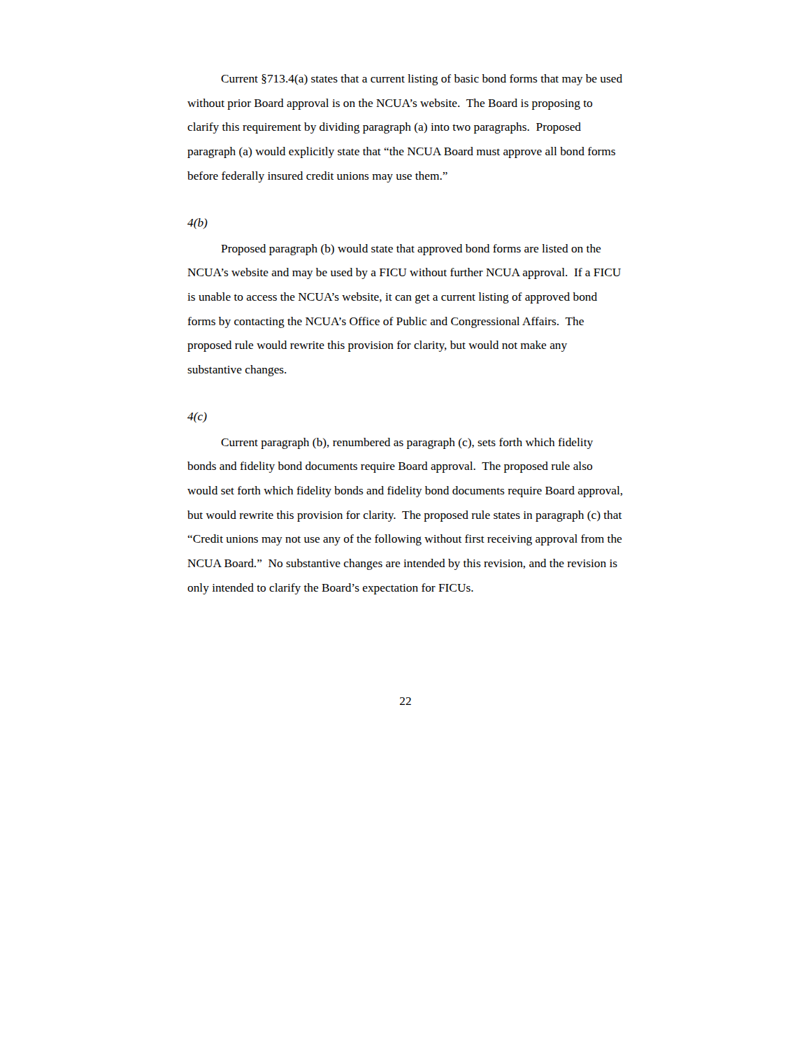Current §713.4(a) states that a current listing of basic bond forms that may be used without prior Board approval is on the NCUA’s website. The Board is proposing to clarify this requirement by dividing paragraph (a) into two paragraphs. Proposed paragraph (a) would explicitly state that “the NCUA Board must approve all bond forms before federally insured credit unions may use them.”
4(b)
Proposed paragraph (b) would state that approved bond forms are listed on the NCUA’s website and may be used by a FICU without further NCUA approval. If a FICU is unable to access the NCUA’s website, it can get a current listing of approved bond forms by contacting the NCUA’s Office of Public and Congressional Affairs. The proposed rule would rewrite this provision for clarity, but would not make any substantive changes.
4(c)
Current paragraph (b), renumbered as paragraph (c), sets forth which fidelity bonds and fidelity bond documents require Board approval. The proposed rule also would set forth which fidelity bonds and fidelity bond documents require Board approval, but would rewrite this provision for clarity. The proposed rule states in paragraph (c) that “Credit unions may not use any of the following without first receiving approval from the NCUA Board.” No substantive changes are intended by this revision, and the revision is only intended to clarify the Board’s expectation for FICUs.
22